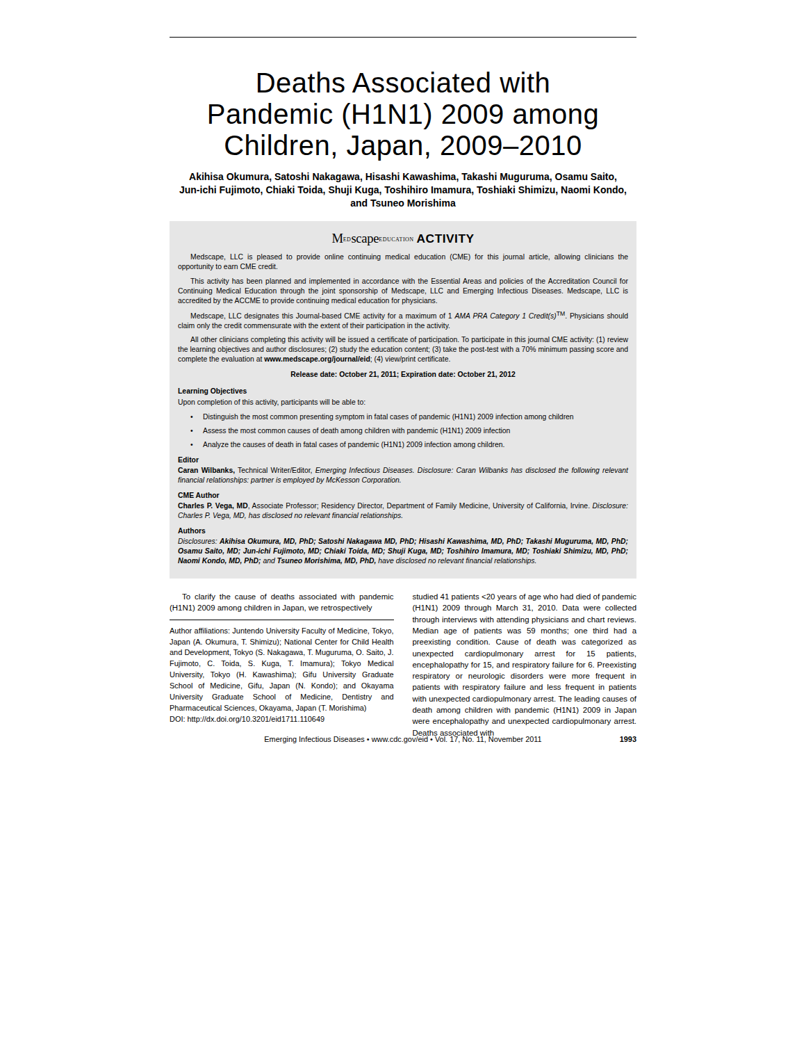Deaths Associated with
Pandemic (H1N1) 2009 among
Children, Japan, 2009–2010
Akihisa Okumura, Satoshi Nakagawa, Hisashi Kawashima, Takashi Muguruma, Osamu Saito,
Jun-ichi Fujimoto, Chiaki Toida, Shuji Kuga, Toshihiro Imamura, Toshiaki Shimizu, Naomi Kondo,
and Tsuneo Morishima
MEDscapeEDUCATION ACTIVITY
Medscape, LLC is pleased to provide online continuing medical education (CME) for this journal article, allowing clinicians the opportunity to earn CME credit.
This activity has been planned and implemented in accordance with the Essential Areas and policies of the Accreditation Council for Continuing Medical Education through the joint sponsorship of Medscape, LLC and Emerging Infectious Diseases. Medscape, LLC is accredited by the ACCME to provide continuing medical education for physicians.
Medscape, LLC designates this Journal-based CME activity for a maximum of 1 AMA PRA Category 1 Credit(s)TM. Physicians should claim only the credit commensurate with the extent of their participation in the activity.
All other clinicians completing this activity will be issued a certificate of participation. To participate in this journal CME activity: (1) review the learning objectives and author disclosures; (2) study the education content; (3) take the post-test with a 70% minimum passing score and complete the evaluation at www.medscape.org/journal/eid; (4) view/print certificate.
Release date: October 21, 2011; Expiration date: October 21, 2012
Learning Objectives
Upon completion of this activity, participants will be able to:
Distinguish the most common presenting symptom in fatal cases of pandemic (H1N1) 2009 infection among children
Assess the most common causes of death among children with pandemic (H1N1) 2009 infection
Analyze the causes of death in fatal cases of pandemic (H1N1) 2009 infection among children.
Editor
Caran Wilbanks, Technical Writer/Editor, Emerging Infectious Diseases. Disclosure: Caran Wilbanks has disclosed the following relevant financial relationships: partner is employed by McKesson Corporation.
CME Author
Charles P. Vega, MD, Associate Professor; Residency Director, Department of Family Medicine, University of California, Irvine. Disclosure: Charles P. Vega, MD, has disclosed no relevant financial relationships.
Authors
Disclosures: Akihisa Okumura, MD, PhD; Satoshi Nakagawa MD, PhD; Hisashi Kawashima, MD, PhD; Takashi Muguruma, MD, PhD; Osamu Saito, MD; Jun-ichi Fujimoto, MD; Chiaki Toida, MD; Shuji Kuga, MD; Toshihiro Imamura, MD; Toshiaki Shimizu, MD, PhD; Naomi Kondo, MD, PhD; and Tsuneo Morishima, MD, PhD, have disclosed no relevant financial relationships.
To clarify the cause of deaths associated with pandemic (H1N1) 2009 among children in Japan, we retrospectively
Author affiliations: Juntendo University Faculty of Medicine, Tokyo, Japan (A. Okumura, T. Shimizu); National Center for Child Health and Development, Tokyo (S. Nakagawa, T. Muguruma, O. Saito, J. Fujimoto, C. Toida, S. Kuga, T. Imamura); Tokyo Medical University, Tokyo (H. Kawashima); Gifu University Graduate School of Medicine, Gifu, Japan (N. Kondo); and Okayama University Graduate School of Medicine, Dentistry and Pharmaceutical Sciences, Okayama, Japan (T. Morishima)
DOI: http://dx.doi.org/10.3201/eid1711.110649
studied 41 patients <20 years of age who had died of pandemic (H1N1) 2009 through March 31, 2010. Data were collected through interviews with attending physicians and chart reviews. Median age of patients was 59 months; one third had a preexisting condition. Cause of death was categorized as unexpected cardiopulmonary arrest for 15 patients, encephalopathy for 15, and respiratory failure for 6. Preexisting respiratory or neurologic disorders were more frequent in patients with respiratory failure and less frequent in patients with unexpected cardiopulmonary arrest. The leading causes of death among children with pandemic (H1N1) 2009 in Japan were encephalopathy and unexpected cardiopulmonary arrest. Deaths associated with
Emerging Infectious Diseases • www.cdc.gov/eid • Vol. 17, No. 11, November 2011
1993